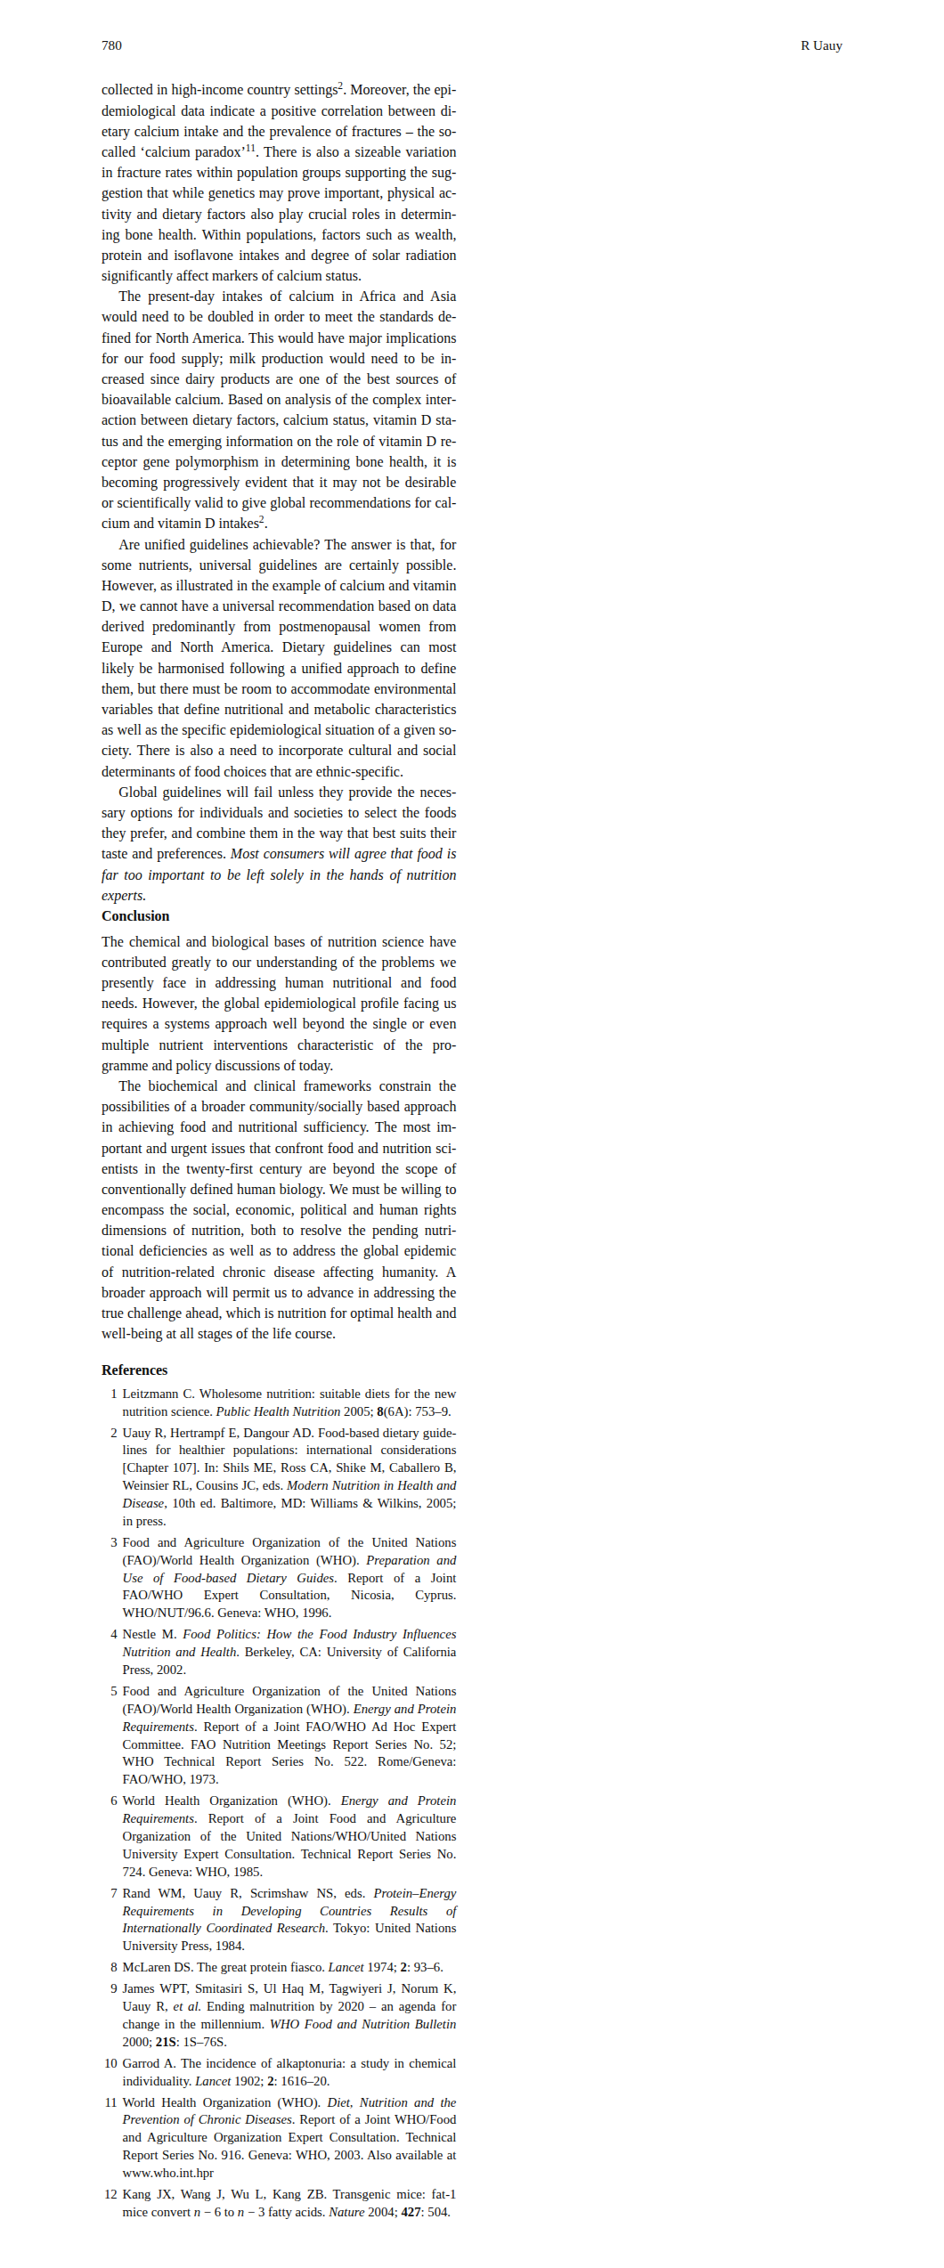780 R Uauy
collected in high-income country settings2. Moreover, the epidemiological data indicate a positive correlation between dietary calcium intake and the prevalence of fractures – the so-called ‘calcium paradox’11. There is also a sizeable variation in fracture rates within population groups supporting the suggestion that while genetics may prove important, physical activity and dietary factors also play crucial roles in determining bone health. Within populations, factors such as wealth, protein and isoflavone intakes and degree of solar radiation significantly affect markers of calcium status.
The present-day intakes of calcium in Africa and Asia would need to be doubled in order to meet the standards defined for North America. This would have major implications for our food supply; milk production would need to be increased since dairy products are one of the best sources of bioavailable calcium. Based on analysis of the complex interaction between dietary factors, calcium status, vitamin D status and the emerging information on the role of vitamin D receptor gene polymorphism in determining bone health, it is becoming progressively evident that it may not be desirable or scientifically valid to give global recommendations for calcium and vitamin D intakes2.
Are unified guidelines achievable? The answer is that, for some nutrients, universal guidelines are certainly possible. However, as illustrated in the example of calcium and vitamin D, we cannot have a universal recommendation based on data derived predominantly from postmenopausal women from Europe and North America. Dietary guidelines can most likely be harmonised following a unified approach to define them, but there must be room to accommodate environmental variables that define nutritional and metabolic characteristics as well as the specific epidemiological situation of a given society. There is also a need to incorporate cultural and social determinants of food choices that are ethnic-specific.
Global guidelines will fail unless they provide the necessary options for individuals and societies to select the foods they prefer, and combine them in the way that best suits their taste and preferences. Most consumers will agree that food is far too important to be left solely in the hands of nutrition experts.
Conclusion
The chemical and biological bases of nutrition science have contributed greatly to our understanding of the problems we presently face in addressing human nutritional and food needs. However, the global epidemiological profile facing us requires a systems approach well beyond the single or even multiple nutrient interventions characteristic of the programme and policy discussions of today.
The biochemical and clinical frameworks constrain the possibilities of a broader community/socially based approach in achieving food and nutritional sufficiency. The most important and urgent issues that confront food and nutrition scientists in the twenty-first century are beyond the scope of conventionally defined human biology. We must be willing to encompass the social, economic, political and human rights dimensions of nutrition, both to resolve the pending nutritional deficiencies as well as to address the global epidemic of nutrition-related chronic disease affecting humanity. A broader approach will permit us to advance in addressing the true challenge ahead, which is nutrition for optimal health and well-being at all stages of the life course.
References
Leitzmann C. Wholesome nutrition: suitable diets for the new nutrition science. Public Health Nutrition 2005; 8(6A): 753–9.
Uauy R, Hertrampf E, Dangour AD. Food-based dietary guidelines for healthier populations: international considerations [Chapter 107]. In: Shils ME, Ross CA, Shike M, Caballero B, Weinsier RL, Cousins JC, eds. Modern Nutrition in Health and Disease, 10th ed. Baltimore, MD: Williams & Wilkins, 2005; in press.
Food and Agriculture Organization of the United Nations (FAO)/World Health Organization (WHO). Preparation and Use of Food-based Dietary Guides. Report of a Joint FAO/WHO Expert Consultation, Nicosia, Cyprus. WHO/NUT/96.6. Geneva: WHO, 1996.
Nestle M. Food Politics: How the Food Industry Influences Nutrition and Health. Berkeley, CA: University of California Press, 2002.
Food and Agriculture Organization of the United Nations (FAO)/World Health Organization (WHO). Energy and Protein Requirements. Report of a Joint FAO/WHO Ad Hoc Expert Committee. FAO Nutrition Meetings Report Series No. 52; WHO Technical Report Series No. 522. Rome/Geneva: FAO/WHO, 1973.
World Health Organization (WHO). Energy and Protein Requirements. Report of a Joint Food and Agriculture Organization of the United Nations/WHO/United Nations University Expert Consultation. Technical Report Series No. 724. Geneva: WHO, 1985.
Rand WM, Uauy R, Scrimshaw NS, eds. Protein–Energy Requirements in Developing Countries Results of Internationally Coordinated Research. Tokyo: United Nations University Press, 1984.
McLaren DS. The great protein fiasco. Lancet 1974; 2: 93–6.
James WPT, Smitasiri S, Ul Haq M, Tagwiyeri J, Norum K, Uauy R, et al. Ending malnutrition by 2020 – an agenda for change in the millennium. WHO Food and Nutrition Bulletin 2000; 21S: 1S–76S.
Garrod A. The incidence of alkaptonuria: a study in chemical individuality. Lancet 1902; 2: 1616–20.
World Health Organization (WHO). Diet, Nutrition and the Prevention of Chronic Diseases. Report of a Joint WHO/Food and Agriculture Organization Expert Consultation. Technical Report Series No. 916. Geneva: WHO, 2003. Also available at www.who.int.hpr
Kang JX, Wang J, Wu L, Kang ZB. Transgenic mice: fat-1 mice convert n − 6 to n − 3 fatty acids. Nature 2004; 427: 504.